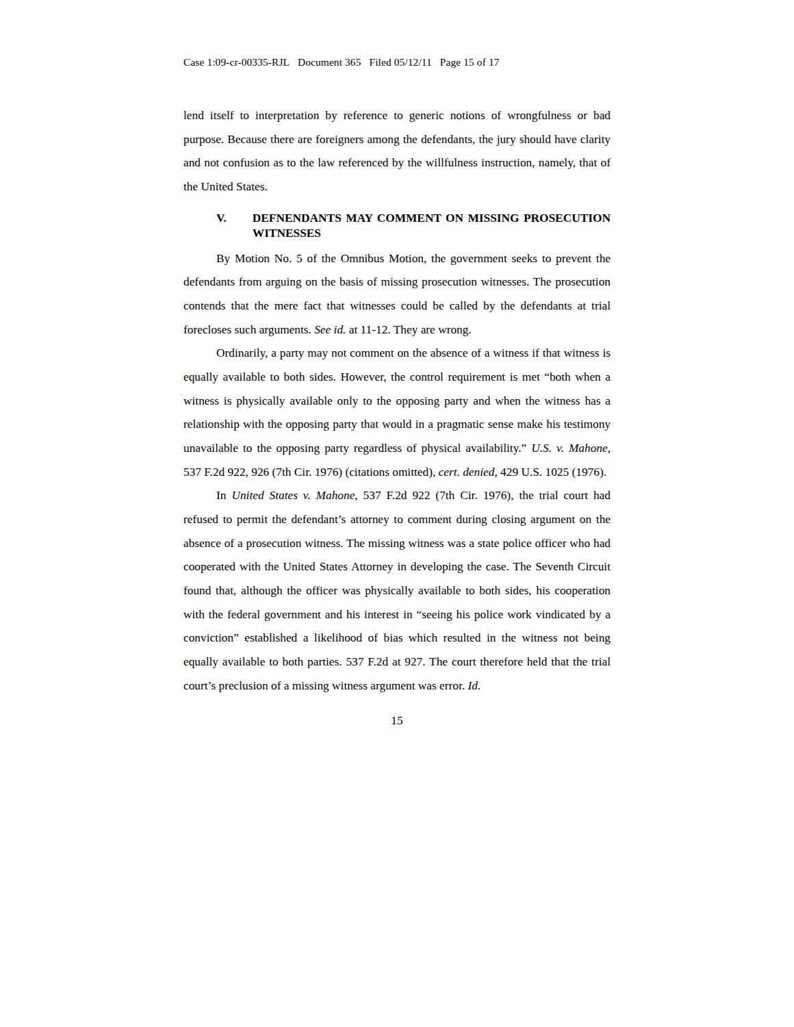Case 1:09-cr-00335-RJL Document 365 Filed 05/12/11 Page 15 of 17
lend itself to interpretation by reference to generic notions of wrongfulness or bad purpose. Because there are foreigners among the defendants, the jury should have clarity and not confusion as to the law referenced by the willfulness instruction, namely, that of the United States.
V.
Defnendants may comment on missing prosecution witnesses
By Motion No. 5 of the Omnibus Motion, the government seeks to prevent the defendants from arguing on the basis of missing prosecution witnesses. The prosecution contends that the mere fact that witnesses could be called by the defendants at trial forecloses such arguments. See id. at 11-12. They are wrong.
Ordinarily, a party may not comment on the absence of a witness if that witness is equally available to both sides. However, the control requirement is met “both when a witness is physically available only to the opposing party and when the witness has a relationship with the opposing party that would in a pragmatic sense make his testimony unavailable to the opposing party regardless of physical availability.” U.S. v. Mahone, 537 F.2d 922, 926 (7th Cir. 1976) (citations omitted), cert. denied, 429 U.S. 1025 (1976).
In United States v. Mahone, 537 F.2d 922 (7th Cir. 1976), the trial court had refused to permit the defendant’s attorney to comment during closing argument on the absence of a prosecution witness. The missing witness was a state police officer who had cooperated with the United States Attorney in developing the case. The Seventh Circuit found that, although the officer was physically available to both sides, his cooperation with the federal government and his interest in “seeing his police work vindicated by a conviction” established a likelihood of bias which resulted in the witness not being equally available to both parties. 537 F.2d at 927. The court therefore held that the trial court’s preclusion of a missing witness argument was error. Id.
15